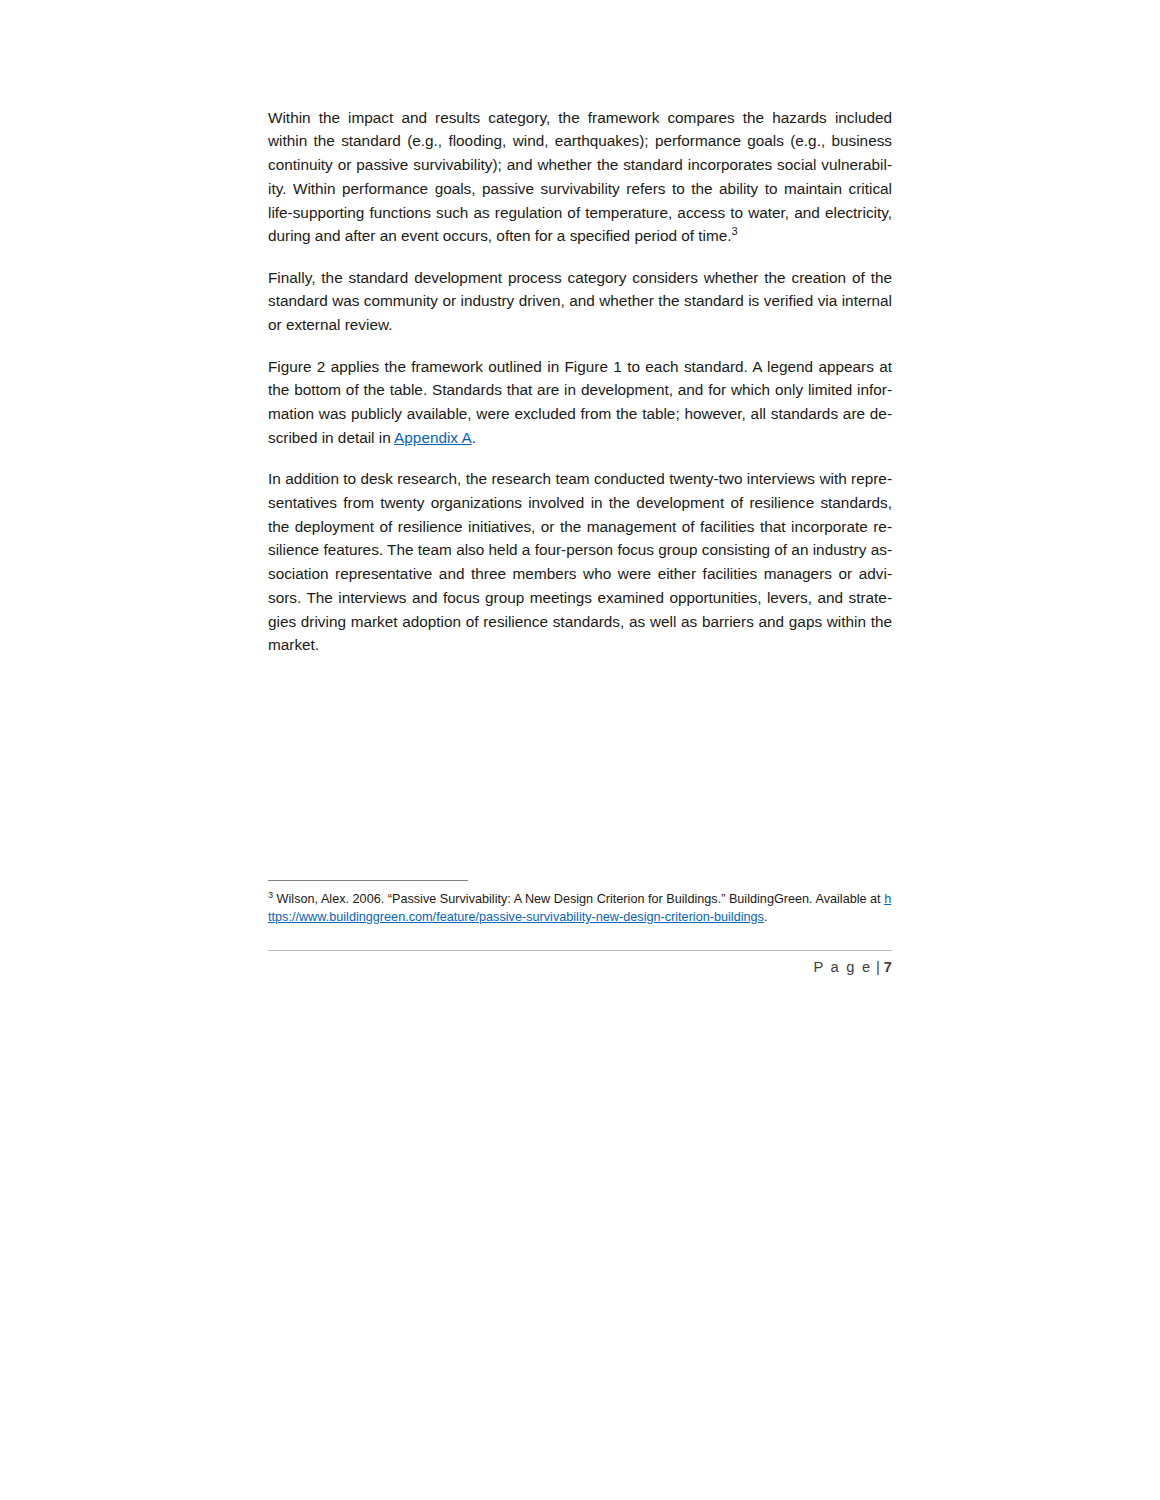Within the impact and results category, the framework compares the hazards included within the standard (e.g., flooding, wind, earthquakes); performance goals (e.g., business continuity or passive survivability); and whether the standard incorporates social vulnerability. Within performance goals, passive survivability refers to the ability to maintain critical life-supporting functions such as regulation of temperature, access to water, and electricity, during and after an event occurs, often for a specified period of time.3
Finally, the standard development process category considers whether the creation of the standard was community or industry driven, and whether the standard is verified via internal or external review.
Figure 2 applies the framework outlined in Figure 1 to each standard. A legend appears at the bottom of the table. Standards that are in development, and for which only limited information was publicly available, were excluded from the table; however, all standards are described in detail in Appendix A.
In addition to desk research, the research team conducted twenty-two interviews with representatives from twenty organizations involved in the development of resilience standards, the deployment of resilience initiatives, or the management of facilities that incorporate resilience features. The team also held a four-person focus group consisting of an industry association representative and three members who were either facilities managers or advisors. The interviews and focus group meetings examined opportunities, levers, and strategies driving market adoption of resilience standards, as well as barriers and gaps within the market.
3 Wilson, Alex. 2006. “Passive Survivability: A New Design Criterion for Buildings.” BuildingGreen. Available at https://www.buildinggreen.com/feature/passive-survivability-new-design-criterion-buildings.
P a g e | 7